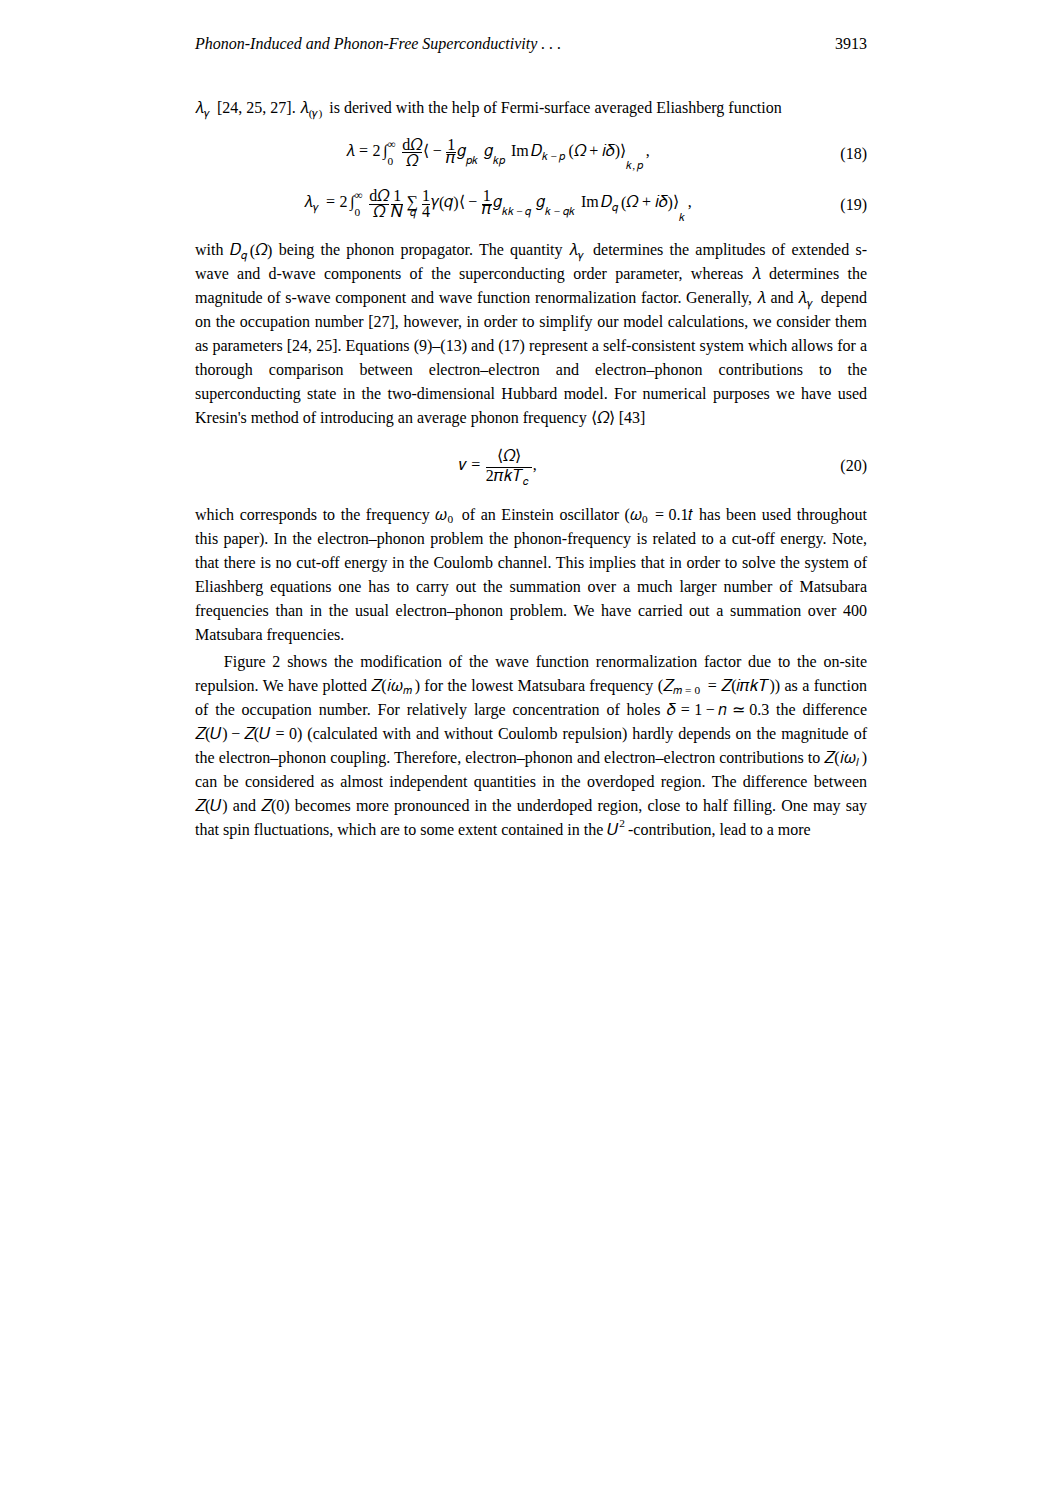Phonon-Induced and Phonon-Free Superconductivity . . . 3913
λγ [24, 25, 27]. λ(γ) is derived with the help of Fermi-surface averaged Eliashberg function
λ = 2 ∫ 0 ∞ dΩ Ω ⟨ − 1π gpk gkp Im Dk−p (Ω+iδ) ⟩ k,p , (18)
λγ = 2 ∫ 0 ∞ dΩ Ω 1N ∑ q 14 γ (q) ⟨ − 1π gkk−q gk−qk Im Dq (Ω+iδ) ⟩ k , (19)
with Dq(Ω) being the phonon propagator. The quantity λγ determines the amplitudes of extended s-wave and d-wave components of the superconducting order parameter, whereas λ determines the magnitude of s-wave component and wave function renormalization factor. Generally, λ and λγ depend on the occupation number [27], however, in order to simplify our model calculations, we consider them as parameters [24, 25]. Equations (9)–(13) and (17) represent a self-consistent system which allows for a thorough comparison between electron–electron and electron–phonon contributions to the superconducting state in the two-dimensional Hubbard model. For numerical purposes we have used Kresin's method of introducing an average phonon frequency ⟨Ω⟩ [43]
ν = ⟨Ω⟩ 2πkTc , (20)
which corresponds to the frequency ω0 of an Einstein oscillator (ω0=0.1t has been used throughout this paper). In the electron–phonon problem the phonon-frequency is related to a cut-off energy. Note, that there is no cut-off energy in the Coulomb channel. This implies that in order to solve the system of Eliashberg equations one has to carry out the summation over a much larger number of Matsubara frequencies than in the usual electron–phonon problem. We have carried out a summation over 400 Matsubara frequencies.
Figure 2 shows the modification of the wave function renormalization factor due to the on-site repulsion. We have plotted Z(iωm) for the lowest Matsubara frequency (Zm=0=Z(iπkT)) as a function of the occupation number. For relatively large concentration of holes δ=1−n≃0.3 the difference Z(U)−Z(U=0) (calculated with and without Coulomb repulsion) hardly depends on the magnitude of the electron–phonon coupling. Therefore, electron–phonon and electron–electron contributions to Z(iωl) can be considered as almost independent quantities in the overdoped region. The difference between Z(U) and Z(0) becomes more pronounced in the underdoped region, close to half filling. One may say that spin fluctuations, which are to some extent contained in the U2-contribution, lead to a more